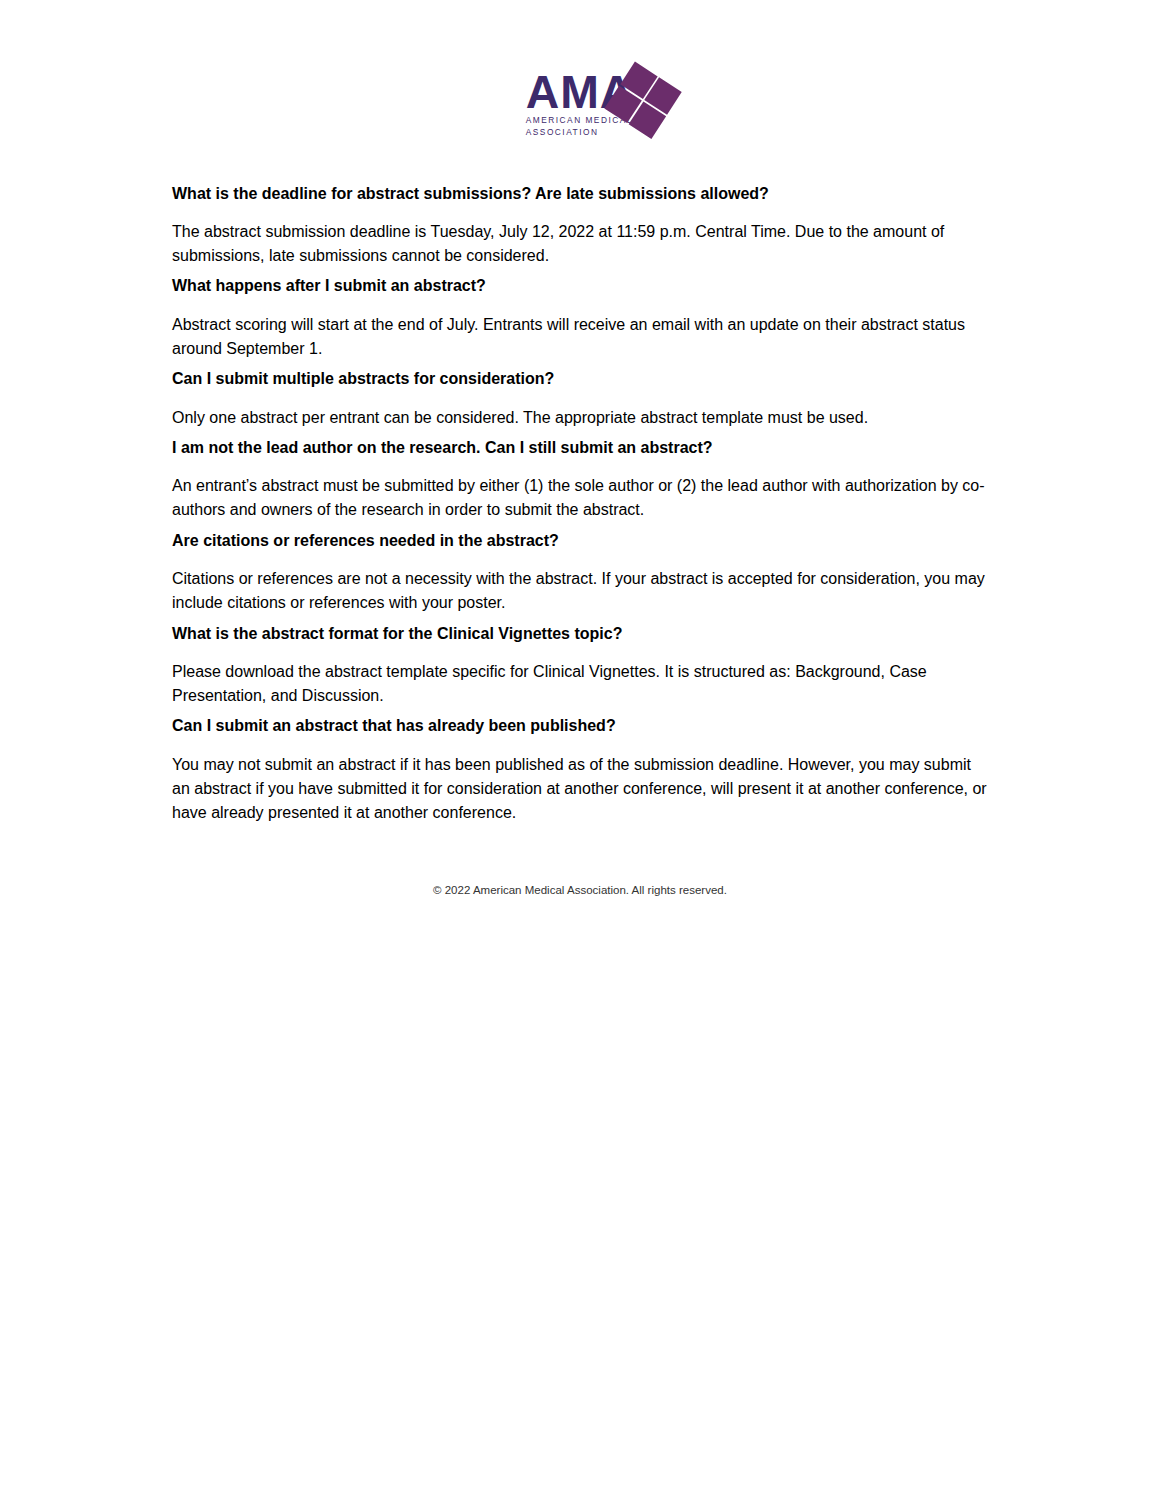AMA❖
American Medical
Association
What is the deadline for abstract submissions? Are late submissions allowed?
The abstract submission deadline is Tuesday, July 12, 2022 at 11:59 p.m. Central Time. Due to the amount of submissions, late submissions cannot be considered.
What happens after I submit an abstract?
Abstract scoring will start at the end of July. Entrants will receive an email with an update on their abstract status around September 1.
Can I submit multiple abstracts for consideration?
Only one abstract per entrant can be considered. The appropriate abstract template must be used.
I am not the lead author on the research. Can I still submit an abstract?
An entrant’s abstract must be submitted by either (1) the sole author or (2) the lead author with authorization by co-authors and owners of the research in order to submit the abstract.
Are citations or references needed in the abstract?
Citations or references are not a necessity with the abstract. If your abstract is accepted for consideration, you may include citations or references with your poster.
What is the abstract format for the Clinical Vignettes topic?
Please download the abstract template specific for Clinical Vignettes. It is structured as: Background, Case Presentation, and Discussion.
Can I submit an abstract that has already been published?
You may not submit an abstract if it has been published as of the submission deadline. However, you may submit an abstract if you have submitted it for consideration at another conference, will present it at another conference, or have already presented it at another conference.
© 2022 American Medical Association. All rights reserved.